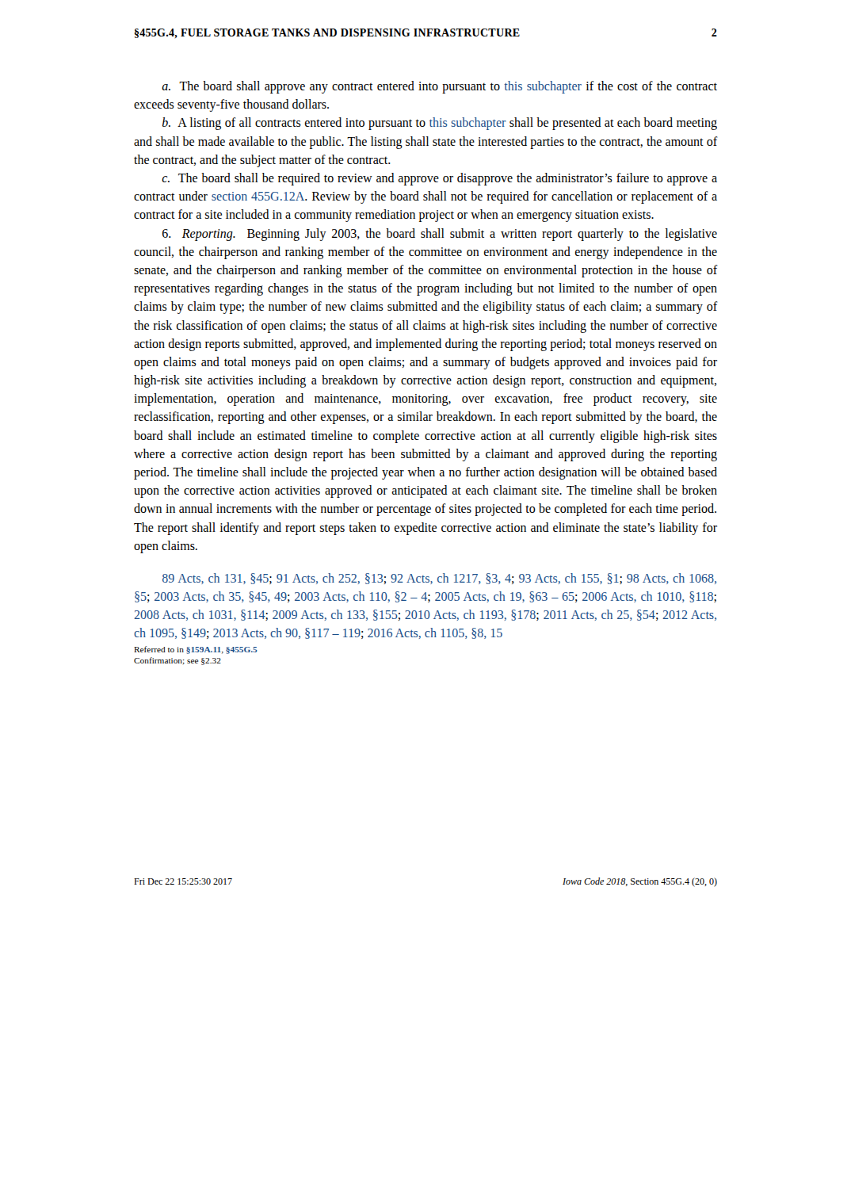§455G.4, Fuel storage tanks and dispensing infrastructure 2
a. The board shall approve any contract entered into pursuant to this subchapter if the cost of the contract exceeds seventy-five thousand dollars.
b. A listing of all contracts entered into pursuant to this subchapter shall be presented at each board meeting and shall be made available to the public. The listing shall state the interested parties to the contract, the amount of the contract, and the subject matter of the contract.
c. The board shall be required to review and approve or disapprove the administrator’s failure to approve a contract under section 455G.12A. Review by the board shall not be required for cancellation or replacement of a contract for a site included in a community remediation project or when an emergency situation exists.
6. Reporting. Beginning July 2003, the board shall submit a written report quarterly to the legislative council, the chairperson and ranking member of the committee on environment and energy independence in the senate, and the chairperson and ranking member of the committee on environmental protection in the house of representatives regarding changes in the status of the program including but not limited to the number of open claims by claim type; the number of new claims submitted and the eligibility status of each claim; a summary of the risk classification of open claims; the status of all claims at high-risk sites including the number of corrective action design reports submitted, approved, and implemented during the reporting period; total moneys reserved on open claims and total moneys paid on open claims; and a summary of budgets approved and invoices paid for high-risk site activities including a breakdown by corrective action design report, construction and equipment, implementation, operation and maintenance, monitoring, over excavation, free product recovery, site reclassification, reporting and other expenses, or a similar breakdown. In each report submitted by the board, the board shall include an estimated timeline to complete corrective action at all currently eligible high-risk sites where a corrective action design report has been submitted by a claimant and approved during the reporting period. The timeline shall include the projected year when a no further action designation will be obtained based upon the corrective action activities approved or anticipated at each claimant site. The timeline shall be broken down in annual increments with the number or percentage of sites projected to be completed for each time period. The report shall identify and report steps taken to expedite corrective action and eliminate the state’s liability for open claims.
89 Acts, ch 131, §45; 91 Acts, ch 252, §13; 92 Acts, ch 1217, §3, 4; 93 Acts, ch 155, §1; 98 Acts, ch 1068, §5; 2003 Acts, ch 35, §45, 49; 2003 Acts, ch 110, §2 – 4; 2005 Acts, ch 19, §63 – 65; 2006 Acts, ch 1010, §118; 2008 Acts, ch 1031, §114; 2009 Acts, ch 133, §155; 2010 Acts, ch 1193, §178; 2011 Acts, ch 25, §54; 2012 Acts, ch 1095, §149; 2013 Acts, ch 90, §117 – 119; 2016 Acts, ch 1105, §8, 15
Referred to in §159A.11, §455G.5
Confirmation; see §2.32
Fri Dec 22 15:25:30 2017 Iowa Code 2018, Section 455G.4 (20, 0)